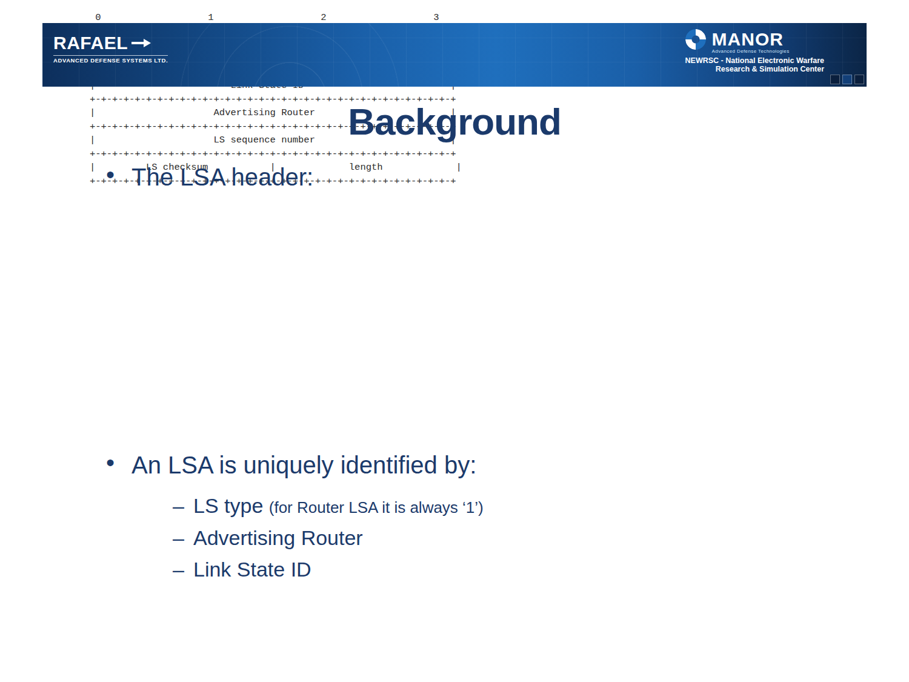RAFAEL
ADVANCED DEFENSE SYSTEMS LTD.
MANOR
Advanced Defense Technologies
NEWRSC - National Electronic Warfare
Research & Simulation Center
Background
The LSA header:
    0                   1                   2                   3
    0 1 2 3 4 5 6 7 8 9 0 1 2 3 4 5 6 7 8 9 0 1 2 3 4 5 6 7 8 9 0 1
   +-+-+-+-+-+-+-+-+-+-+-+-+-+-+-+-+-+-+-+-+-+-+-+-+-+-+-+-+-+-+-+-+
   |            LS age             |    Options    |    LS type    |
   +-+-+-+-+-+-+-+-+-+-+-+-+-+-+-+-+-+-+-+-+-+-+-+-+-+-+-+-+-+-+-+-+
   |                        Link State ID                          |
   +-+-+-+-+-+-+-+-+-+-+-+-+-+-+-+-+-+-+-+-+-+-+-+-+-+-+-+-+-+-+-+-+
   |                     Advertising Router                        |
   +-+-+-+-+-+-+-+-+-+-+-+-+-+-+-+-+-+-+-+-+-+-+-+-+-+-+-+-+-+-+-+-+
   |                     LS sequence number                        |
   +-+-+-+-+-+-+-+-+-+-+-+-+-+-+-+-+-+-+-+-+-+-+-+-+-+-+-+-+-+-+-+-+
   |         LS checksum           |             length             |
   +-+-+-+-+-+-+-+-+-+-+-+-+-+-+-+-+-+-+-+-+-+-+-+-+-+-+-+-+-+-+-+-+
An LSA is uniquely identified by:
LS type (for Router LSA it is always ‘1’)
Advertising Router
Link State ID